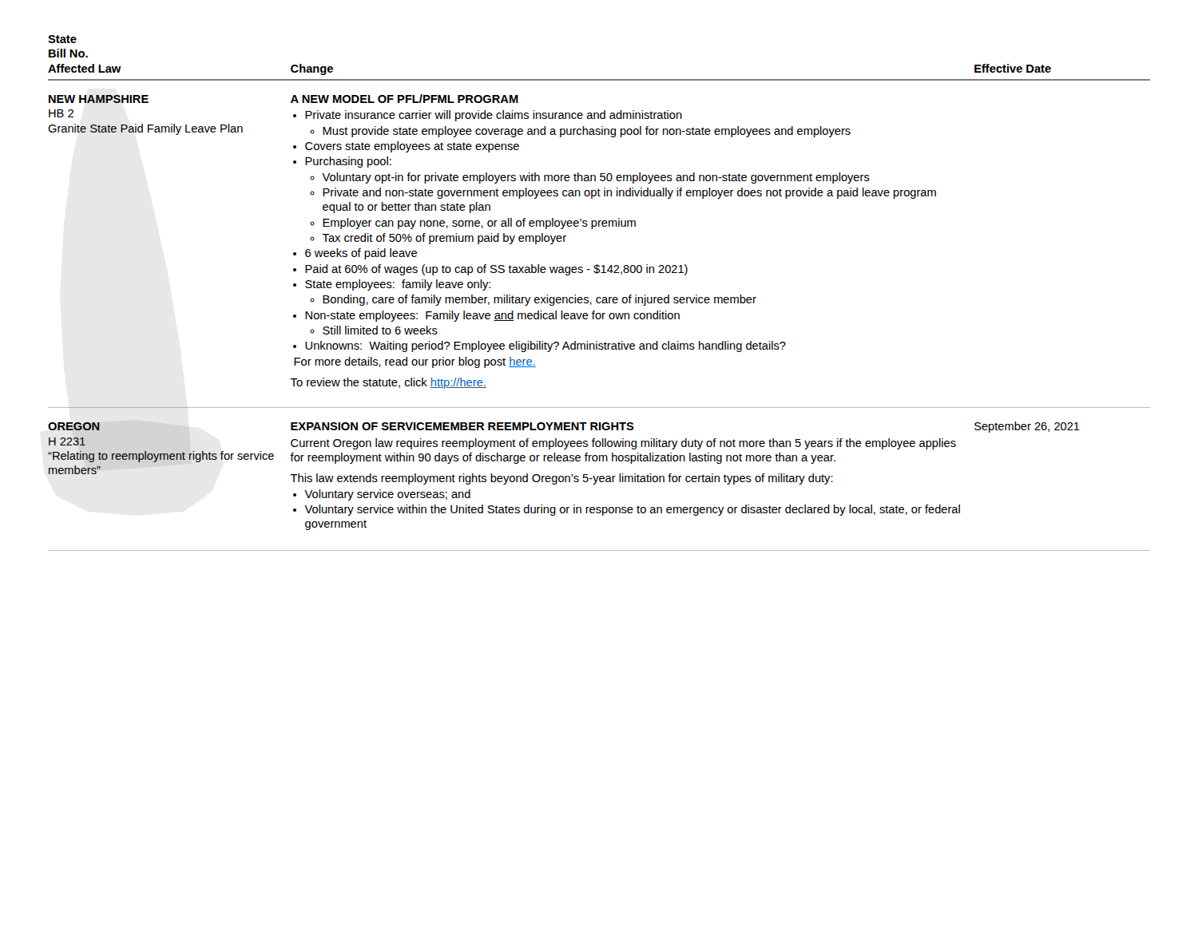| State Bill No. Affected Law | Change | Effective Date |
| --- | --- | --- |
| NEW HAMPSHIRE HB 2 Granite State Paid Family Leave Plan | A NEW MODEL OF PFL/PFML PROGRAM Private insurance carrier will provide claims insurance and administration Must provide state employee coverage and a purchasing pool for non-state employees and employers Covers state employees at state expense Purchasing pool: Voluntary opt-in for private employers with more than 50 employees and non-state government employers Private and non-state government employees can opt in individually if employer does not provide a paid leave program equal to or better than state plan Employer can pay none, some, or all of employee’s premium Tax credit of 50% of premium paid by employer 6 weeks of paid leave Paid at 60% of wages (up to cap of SS taxable wages - $142,800 in 2021) State employees: family leave only: Bonding, care of family member, military exigencies, care of injured service member Non-state employees: Family leave and medical leave for own condition Still limited to 6 weeks Unknowns: Waiting period? Employee eligibility? Administrative and claims handling details? For more details, read our prior blog post here. To review the statute, click http://here. | |
| OREGON H 2231 “Relating to reemployment rights for service members” | EXPANSION OF SERVICEMEMBER REEMPLOYMENT RIGHTS Current Oregon law requires reemployment of employees following military duty of not more than 5 years if the employee applies for reemployment within 90 days of discharge or release from hospitalization lasting not more than a year. This law extends reemployment rights beyond Oregon’s 5-year limitation for certain types of military duty: Voluntary service overseas; and Voluntary service within the United States during or in response to an emergency or disaster declared by local, state, or federal government | September 26, 2021 |